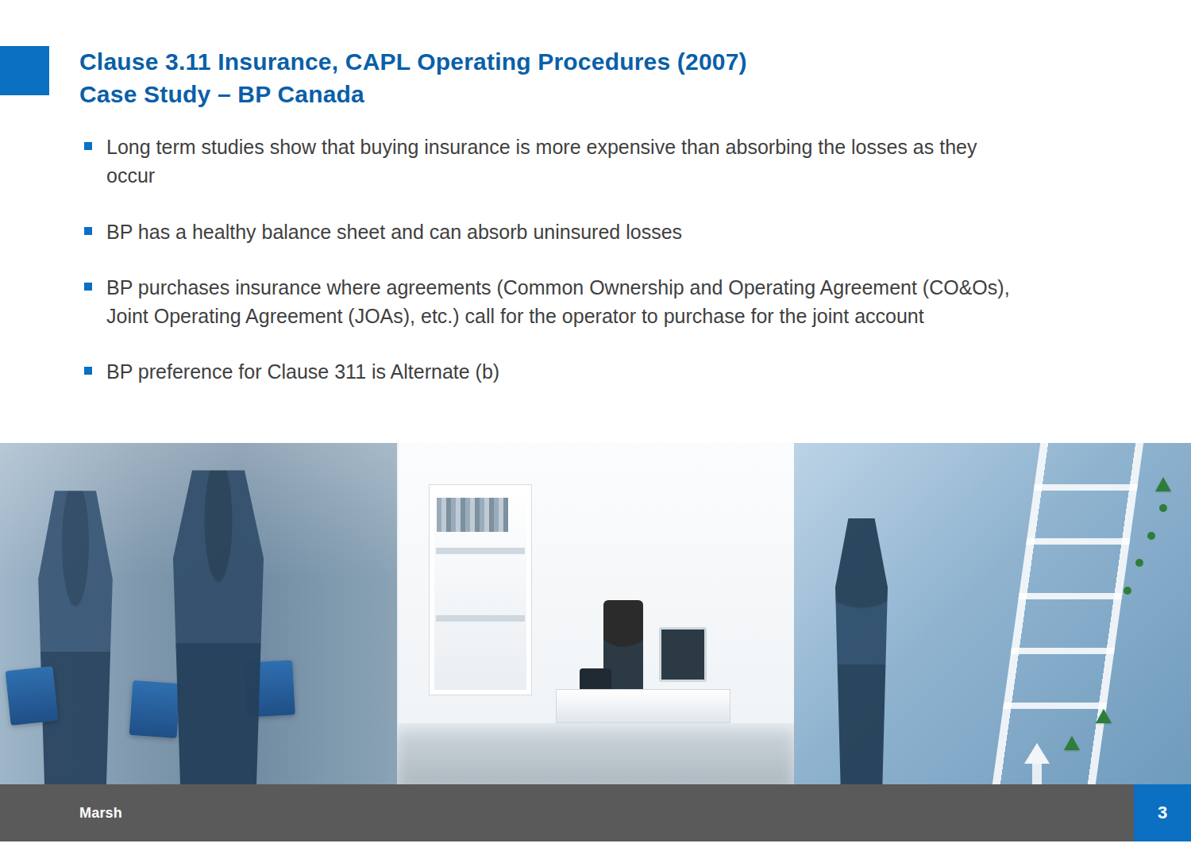Clause 3.11 Insurance, CAPL Operating Procedures (2007)
Case Study – BP Canada
Long term studies show that buying insurance is more expensive than absorbing the losses as they occur
BP has a healthy balance sheet and can absorb uninsured losses
BP purchases insurance where agreements (Common Ownership and Operating Agreement (CO&Os), Joint Operating Agreement (JOAs), etc.) call for the operator to purchase for the joint account
BP preference for Clause 311 is Alternate (b)
Marsh
3